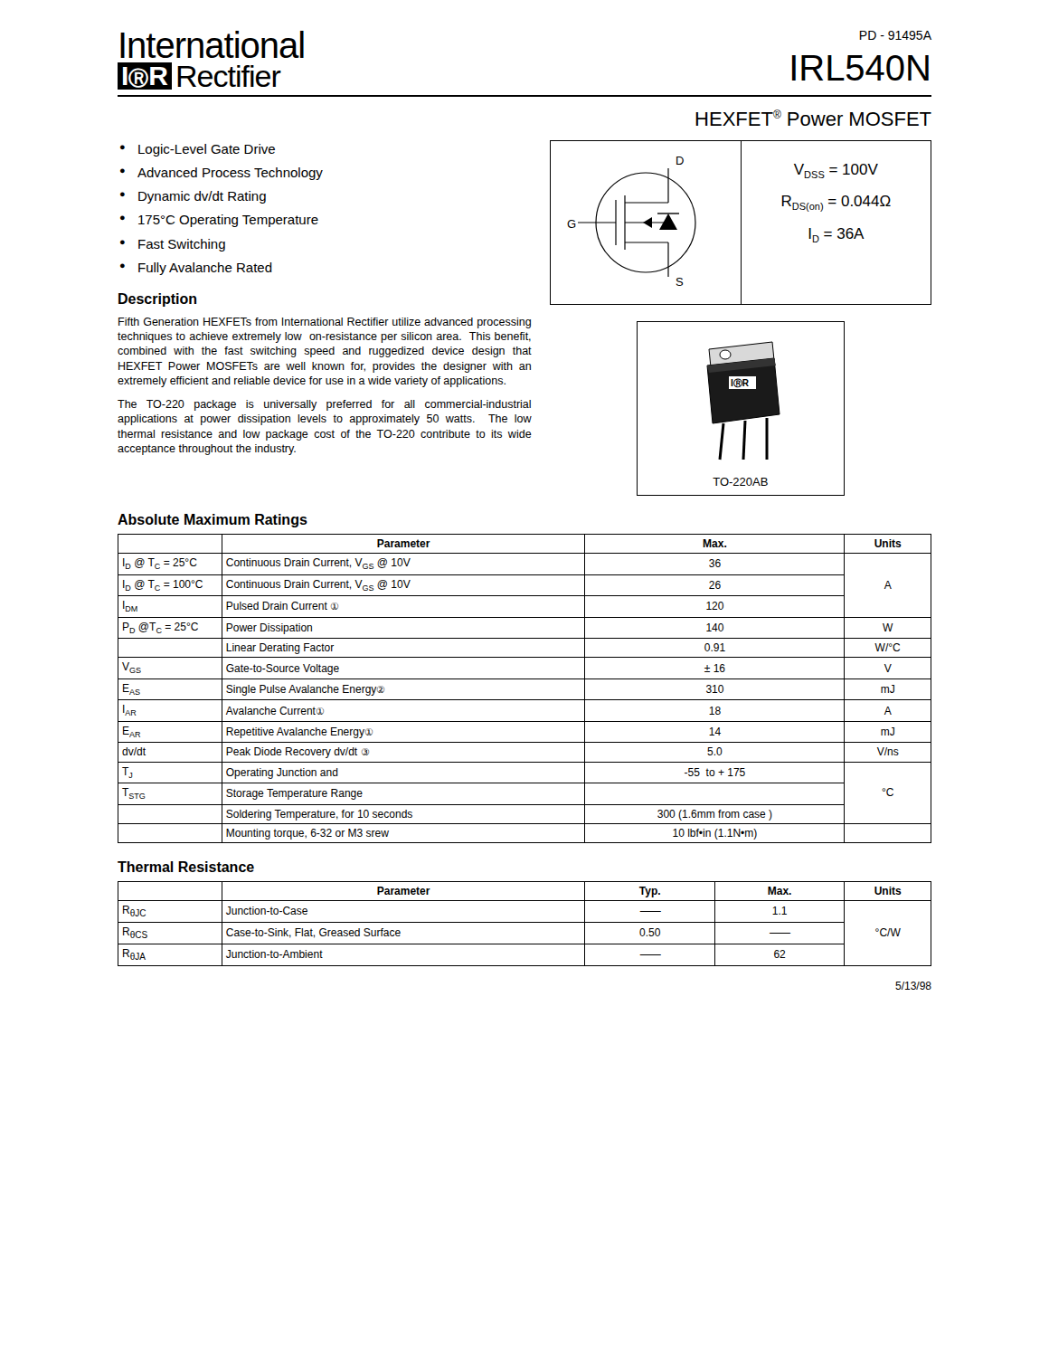International
IⓇR Rectifier
PD - 91495A
IRL540N
HEXFET® Power MOSFET
Logic-Level Gate Drive
Advanced Process Technology
Dynamic dv/dt Rating
175°C Operating Temperature
Fast Switching
Fully Avalanche Rated
Description
Fifth Generation HEXFETs from International Rectifier utilize advanced processing techniques to achieve extremely low on-resistance per silicon area. This benefit, combined with the fast switching speed and ruggedized device design that HEXFET Power MOSFETs are well known for, provides the designer with an extremely efficient and reliable device for use in a wide variety of applications.
The TO-220 package is universally preferred for all commercial-industrial applications at power dissipation levels to approximately 50 watts. The low thermal resistance and low package cost of the TO-220 contribute to its wide acceptance throughout the industry.
D G S
VDSS = 100V
RDS(on) = 0.044Ω
ID = 36A
IⓇR
TO-220AB
Absolute Maximum Ratings
| | Parameter | Max. | Units |
| --- | --- | --- | --- |
| I D @ T C = 25°C | Continuous Drain Current, V GS @ 10V | 36 | A |
| I D @ T C = 100°C | Continuous Drain Current, V GS @ 10V | 26 |
| I DM | Pulsed Drain Current ① | 120 |
| P D @T C = 25°C | Power Dissipation | 140 | W |
| | Linear Derating Factor | 0.91 | W/°C |
| V GS | Gate-to-Source Voltage | ± 16 | V |
| E AS | Single Pulse Avalanche Energy ② | 310 | mJ |
| I AR | Avalanche Current ① | 18 | A |
| E AR | Repetitive Avalanche Energy ① | 14 | mJ |
| dv/dt | Peak Diode Recovery dv/dt ③ | 5.0 | V/ns |
| T J | Operating Junction and | -55 to + 175 | °C |
| T STG | Storage Temperature Range | |
| | Soldering Temperature, for 10 seconds | 300 (1.6mm from case ) |
| | Mounting torque, 6-32 or M3 srew | 10 lbf•in (1.1N•m) | |
Thermal Resistance
| | Parameter | Typ. | Max. | Units |
| --- | --- | --- | --- | --- |
| R θJC | Junction-to-Case | —— | 1.1 | °C/W |
| R θCS | Case-to-Sink, Flat, Greased Surface | 0.50 | —— |
| R θJA | Junction-to-Ambient | —— | 62 |
5/13/98